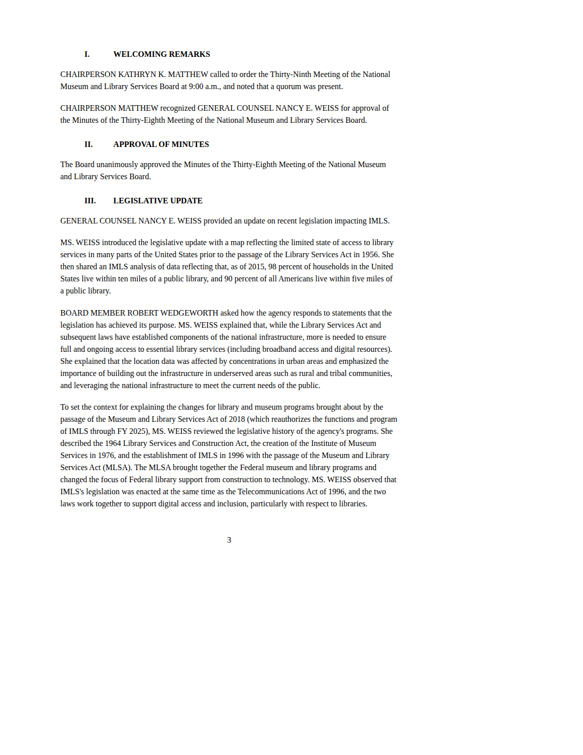I. WELCOMING REMARKS
CHAIRPERSON KATHRYN K. MATTHEW called to order the Thirty-Ninth Meeting of the National Museum and Library Services Board at 9:00 a.m., and noted that a quorum was present.
CHAIRPERSON MATTHEW recognized GENERAL COUNSEL NANCY E. WEISS for approval of the Minutes of the Thirty-Eighth Meeting of the National Museum and Library Services Board.
II. APPROVAL OF MINUTES
The Board unanimously approved the Minutes of the Thirty-Eighth Meeting of the National Museum and Library Services Board.
III. LEGISLATIVE UPDATE
GENERAL COUNSEL NANCY E. WEISS provided an update on recent legislation impacting IMLS.
MS. WEISS introduced the legislative update with a map reflecting the limited state of access to library services in many parts of the United States prior to the passage of the Library Services Act in 1956. She then shared an IMLS analysis of data reflecting that, as of 2015, 98 percent of households in the United States live within ten miles of a public library, and 90 percent of all Americans live within five miles of a public library.
BOARD MEMBER ROBERT WEDGEWORTH asked how the agency responds to statements that the legislation has achieved its purpose. MS. WEISS explained that, while the Library Services Act and subsequent laws have established components of the national infrastructure, more is needed to ensure full and ongoing access to essential library services (including broadband access and digital resources). She explained that the location data was affected by concentrations in urban areas and emphasized the importance of building out the infrastructure in underserved areas such as rural and tribal communities, and leveraging the national infrastructure to meet the current needs of the public.
To set the context for explaining the changes for library and museum programs brought about by the passage of the Museum and Library Services Act of 2018 (which reauthorizes the functions and program of IMLS through FY 2025), MS. WEISS reviewed the legislative history of the agency's programs. She described the 1964 Library Services and Construction Act, the creation of the Institute of Museum Services in 1976, and the establishment of IMLS in 1996 with the passage of the Museum and Library Services Act (MLSA). The MLSA brought together the Federal museum and library programs and changed the focus of Federal library support from construction to technology. MS. WEISS observed that IMLS's legislation was enacted at the same time as the Telecommunications Act of 1996, and the two laws work together to support digital access and inclusion, particularly with respect to libraries.
3